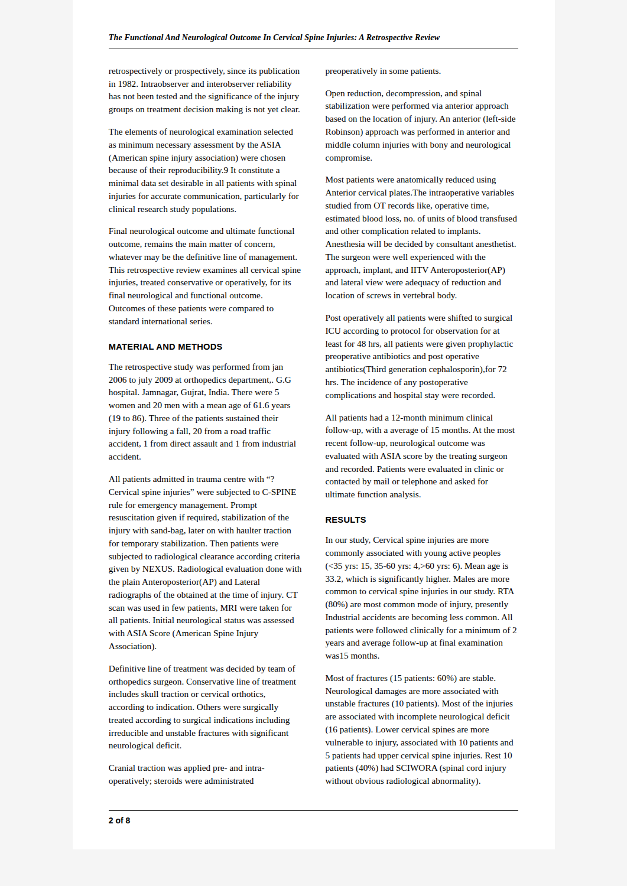The Functional And Neurological Outcome In Cervical Spine Injuries: A Retrospective Review
retrospectively or prospectively, since its publication in 1982. Intraobserver and interobserver reliability has not been tested and the significance of the injury groups on treatment decision making is not yet clear.
The elements of neurological examination selected as minimum necessary assessment by the ASIA (American spine injury association) were chosen because of their reproducibility.9 It constitute a minimal data set desirable in all patients with spinal injuries for accurate communication, particularly for clinical research study populations.
Final neurological outcome and ultimate functional outcome, remains the main matter of concern, whatever may be the definitive line of management. This retrospective review examines all cervical spine injuries, treated conservative or operatively, for its final neurological and functional outcome. Outcomes of these patients were compared to standard international series.
MATERIAL AND METHODS
The retrospective study was performed from jan 2006 to july 2009 at orthopedics department,. G.G hospital. Jamnagar, Gujrat, India. There were 5 women and 20 men with a mean age of 61.6 years (19 to 86). Three of the patients sustained their injury following a fall, 20 from a road traffic accident, 1 from direct assault and 1 from industrial accident.
All patients admitted in trauma centre with “? Cervical spine injuries” were subjected to C-SPINE rule for emergency management. Prompt resuscitation given if required, stabilization of the injury with sand-bag, later on with haulter traction for temporary stabilization. Then patients were subjected to radiological clearance according criteria given by NEXUS. Radiological evaluation done with the plain Anteroposterior(AP) and Lateral radiographs of the obtained at the time of injury. CT scan was used in few patients, MRI were taken for all patients. Initial neurological status was assessed with ASIA Score (American Spine Injury Association).
Definitive line of treatment was decided by team of orthopedics surgeon. Conservative line of treatment includes skull traction or cervical orthotics, according to indication. Others were surgically treated according to surgical indications including irreducible and unstable fractures with significant neurological deficit.
Cranial traction was applied pre- and intra-operatively; steroids were administrated preoperatively in some patients.
Open reduction, decompression, and spinal stabilization were performed via anterior approach based on the location of injury. An anterior (left-side Robinson) approach was performed in anterior and middle column injuries with bony and neurological compromise.
Most patients were anatomically reduced using Anterior cervical plates.The intraoperative variables studied from OT records like, operative time, estimated blood loss, no. of units of blood transfused and other complication related to implants. Anesthesia will be decided by consultant anesthetist. The surgeon were well experienced with the approach, implant, and IITV Anteroposterior(AP) and lateral view were adequacy of reduction and location of screws in vertebral body.
Post operatively all patients were shifted to surgical ICU according to protocol for observation for at least for 48 hrs, all patients were given prophylactic preoperative antibiotics and post operative antibiotics(Third generation cephalosporin),for 72 hrs. The incidence of any postoperative complications and hospital stay were recorded.
All patients had a 12-month minimum clinical follow-up, with a average of 15 months. At the most recent follow-up, neurological outcome was evaluated with ASIA score by the treating surgeon and recorded. Patients were evaluated in clinic or contacted by mail or telephone and asked for ultimate function analysis.
RESULTS
In our study, Cervical spine injuries are more commonly associated with young active peoples (<35 yrs: 15, 35-60 yrs: 4,>60 yrs: 6). Mean age is 33.2, which is significantly higher. Males are more common to cervical spine injuries in our study. RTA (80%) are most common mode of injury, presently Industrial accidents are becoming less common. All patients were followed clinically for a minimum of 2 years and average follow-up at final examination was15 months.
Most of fractures (15 patients: 60%) are stable. Neurological damages are more associated with unstable fractures (10 patients). Most of the injuries are associated with incomplete neurological deficit (16 patients). Lower cervical spines are more vulnerable to injury, associated with 10 patients and 5 patients had upper cervical spine injuries. Rest 10 patients (40%) had SCIWORA (spinal cord injury without obvious radiological abnormality).
2 of 8